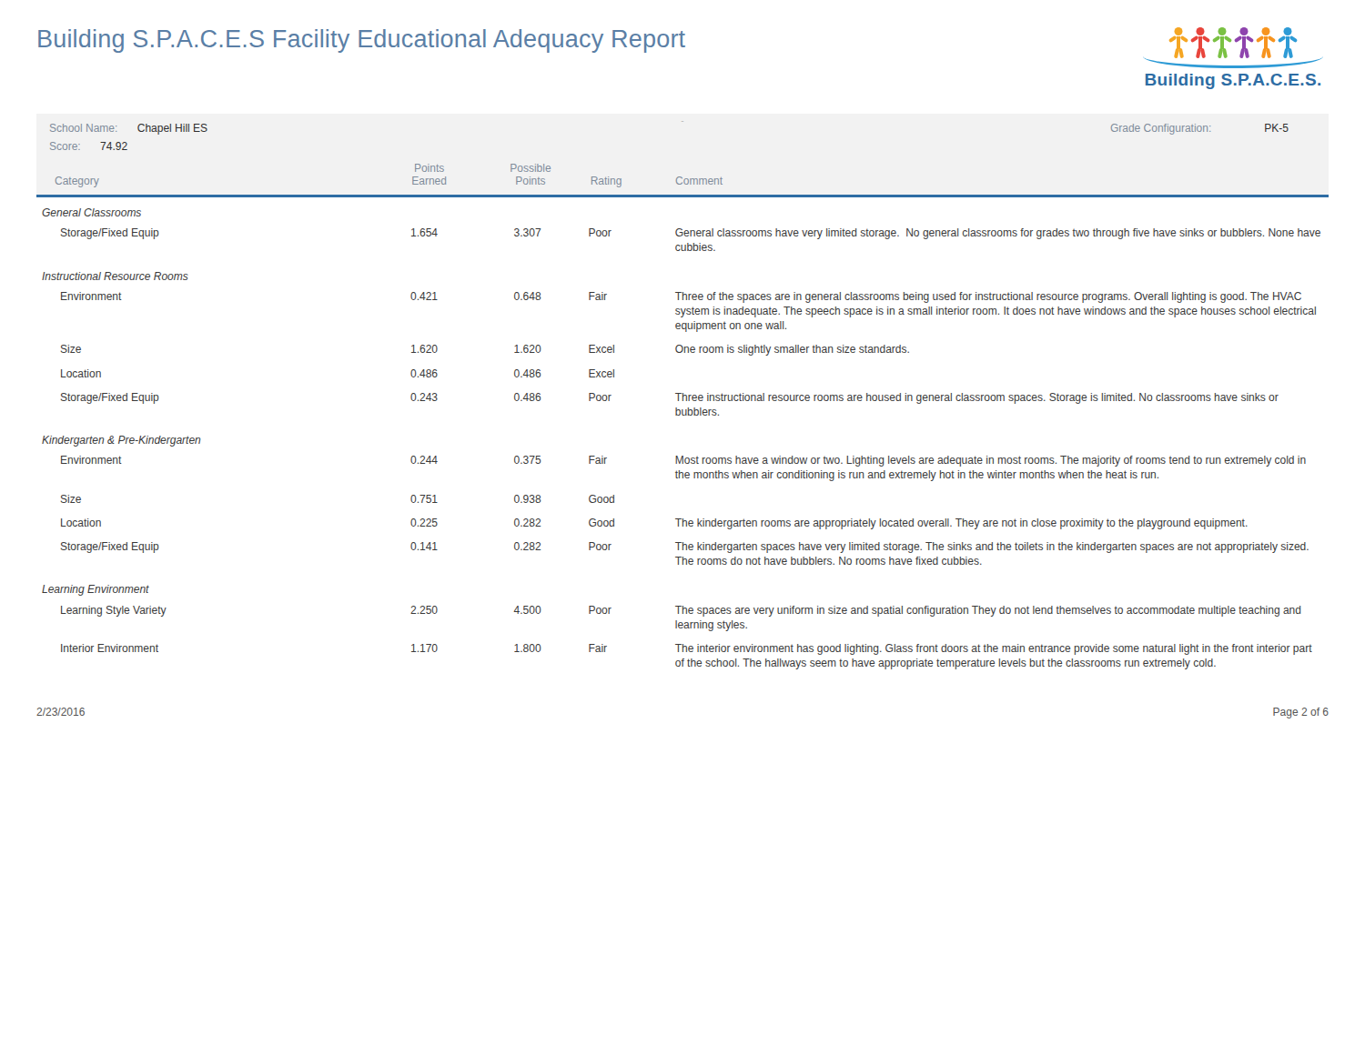Building S.P.A.C.E.S Facility Educational Adequacy Report
Building S.P.A.C.E.S.
-
School Name: Chapel Hill ES
Grade Configuration: PK-5
Score: 74.92
| Category | Points Earned | Possible Points | Rating | Comment |
| --- | --- | --- | --- | --- |
| General Classrooms |
| Storage/Fixed Equip | 1.654 | 3.307 | Poor | General classrooms have very limited storage. No general classrooms for grades two through five have sinks or bubblers. None have cubbies. |
| Instructional Resource Rooms |
| Environment | 0.421 | 0.648 | Fair | Three of the spaces are in general classrooms being used for instructional resource programs. Overall lighting is good. The HVAC system is inadequate. The speech space is in a small interior room. It does not have windows and the space houses school electrical equipment on one wall. |
| Size | 1.620 | 1.620 | Excel | One room is slightly smaller than size standards. |
| Location | 0.486 | 0.486 | Excel | |
| Storage/Fixed Equip | 0.243 | 0.486 | Poor | Three instructional resource rooms are housed in general classroom spaces. Storage is limited. No classrooms have sinks or bubblers. |
| Kindergarten & Pre-Kindergarten |
| Environment | 0.244 | 0.375 | Fair | Most rooms have a window or two. Lighting levels are adequate in most rooms. The majority of rooms tend to run extremely cold in the months when air conditioning is run and extremely hot in the winter months when the heat is run. |
| Size | 0.751 | 0.938 | Good | |
| Location | 0.225 | 0.282 | Good | The kindergarten rooms are appropriately located overall. They are not in close proximity to the playground equipment. |
| Storage/Fixed Equip | 0.141 | 0.282 | Poor | The kindergarten spaces have very limited storage. The sinks and the toilets in the kindergarten spaces are not appropriately sized. The rooms do not have bubblers. No rooms have fixed cubbies. |
| Learning Environment |
| Learning Style Variety | 2.250 | 4.500 | Poor | The spaces are very uniform in size and spatial configuration They do not lend themselves to accommodate multiple teaching and learning styles. |
| Interior Environment | 1.170 | 1.800 | Fair | The interior environment has good lighting. Glass front doors at the main entrance provide some natural light in the front interior part of the school. The hallways seem to have appropriate temperature levels but the classrooms run extremely cold. |
2/23/2016
Page 2 of 6